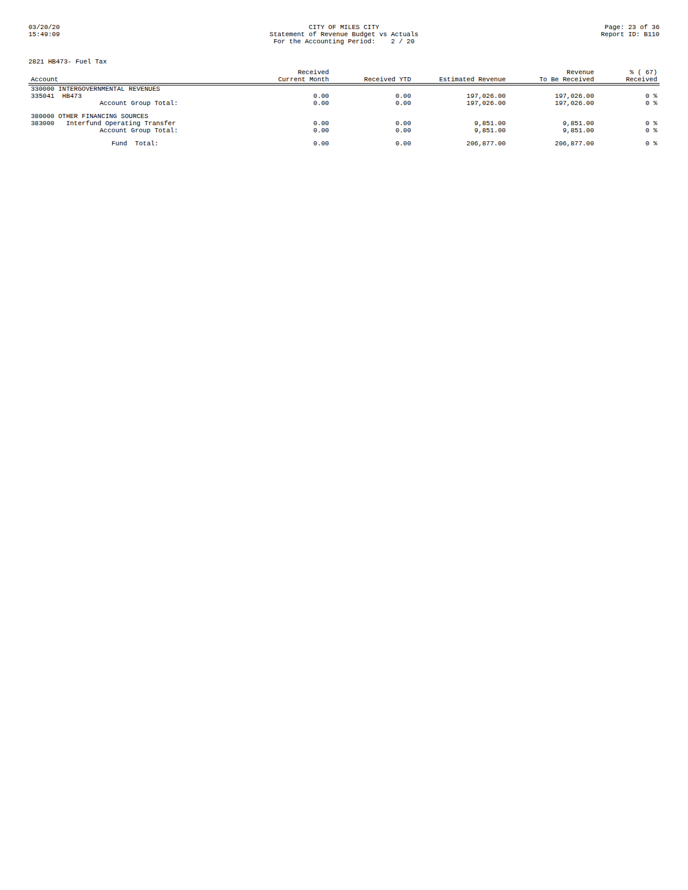03/20/20 CITY OF MILES CITY Page: 23 of 36
15:49:09 Statement of Revenue Budget vs Actuals Report ID: B110
For the Accounting Period: 2 / 20
2821 HB473- Fuel Tax
| | Received | | | Revenue | % ( 67) |
| --- | --- | --- | --- | --- | --- |
| Account | Current Month | Received YTD | Estimated Revenue | To Be Received | Received |
| 330000 INTERGOVERNMENTAL REVENUES | | | | | |
| 335041 HB473 | 0.00 | 0.00 | 197,026.00 | 197,026.00 | 0 % |
| Account Group Total: | 0.00 | 0.00 | 197,026.00 | 197,026.00 | 0 % |
| 380000 OTHER FINANCING SOURCES | | | | | |
| 383000 Interfund Operating Transfer | 0.00 | 0.00 | 9,851.00 | 9,851.00 | 0 % |
| Account Group Total: | 0.00 | 0.00 | 9,851.00 | 9,851.00 | 0 % |
| Fund Total: | 0.00 | 0.00 | 206,877.00 | 206,877.00 | 0 % |